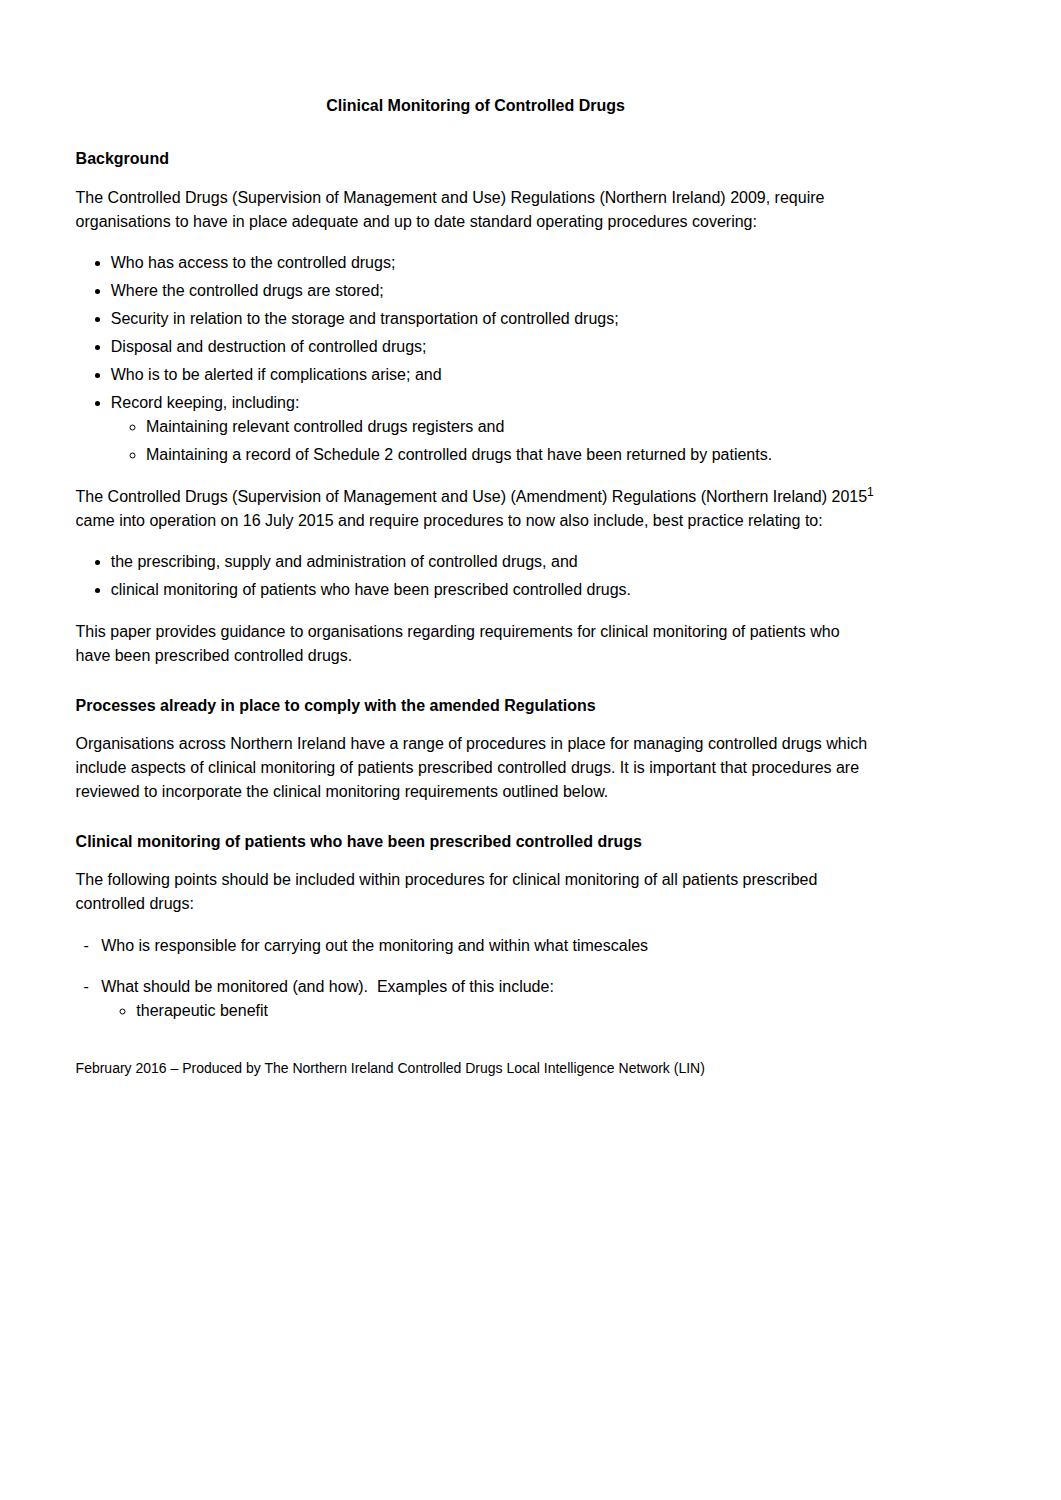Clinical Monitoring of Controlled Drugs
Background
The Controlled Drugs (Supervision of Management and Use) Regulations (Northern Ireland) 2009, require organisations to have in place adequate and up to date standard operating procedures covering:
Who has access to the controlled drugs;
Where the controlled drugs are stored;
Security in relation to the storage and transportation of controlled drugs;
Disposal and destruction of controlled drugs;
Who is to be alerted if complications arise; and
Record keeping, including:
Maintaining relevant controlled drugs registers and
Maintaining a record of Schedule 2 controlled drugs that have been returned by patients.
The Controlled Drugs (Supervision of Management and Use) (Amendment) Regulations (Northern Ireland) 20151 came into operation on 16 July 2015 and require procedures to now also include, best practice relating to:
the prescribing, supply and administration of controlled drugs, and
clinical monitoring of patients who have been prescribed controlled drugs.
This paper provides guidance to organisations regarding requirements for clinical monitoring of patients who have been prescribed controlled drugs.
Processes already in place to comply with the amended Regulations
Organisations across Northern Ireland have a range of procedures in place for managing controlled drugs which include aspects of clinical monitoring of patients prescribed controlled drugs. It is important that procedures are reviewed to incorporate the clinical monitoring requirements outlined below.
Clinical monitoring of patients who have been prescribed controlled drugs
The following points should be included within procedures for clinical monitoring of all patients prescribed controlled drugs:
Who is responsible for carrying out the monitoring and within what timescales
What should be monitored (and how). Examples of this include:
therapeutic benefit
February 2016 – Produced by The Northern Ireland Controlled Drugs Local Intelligence Network (LIN)